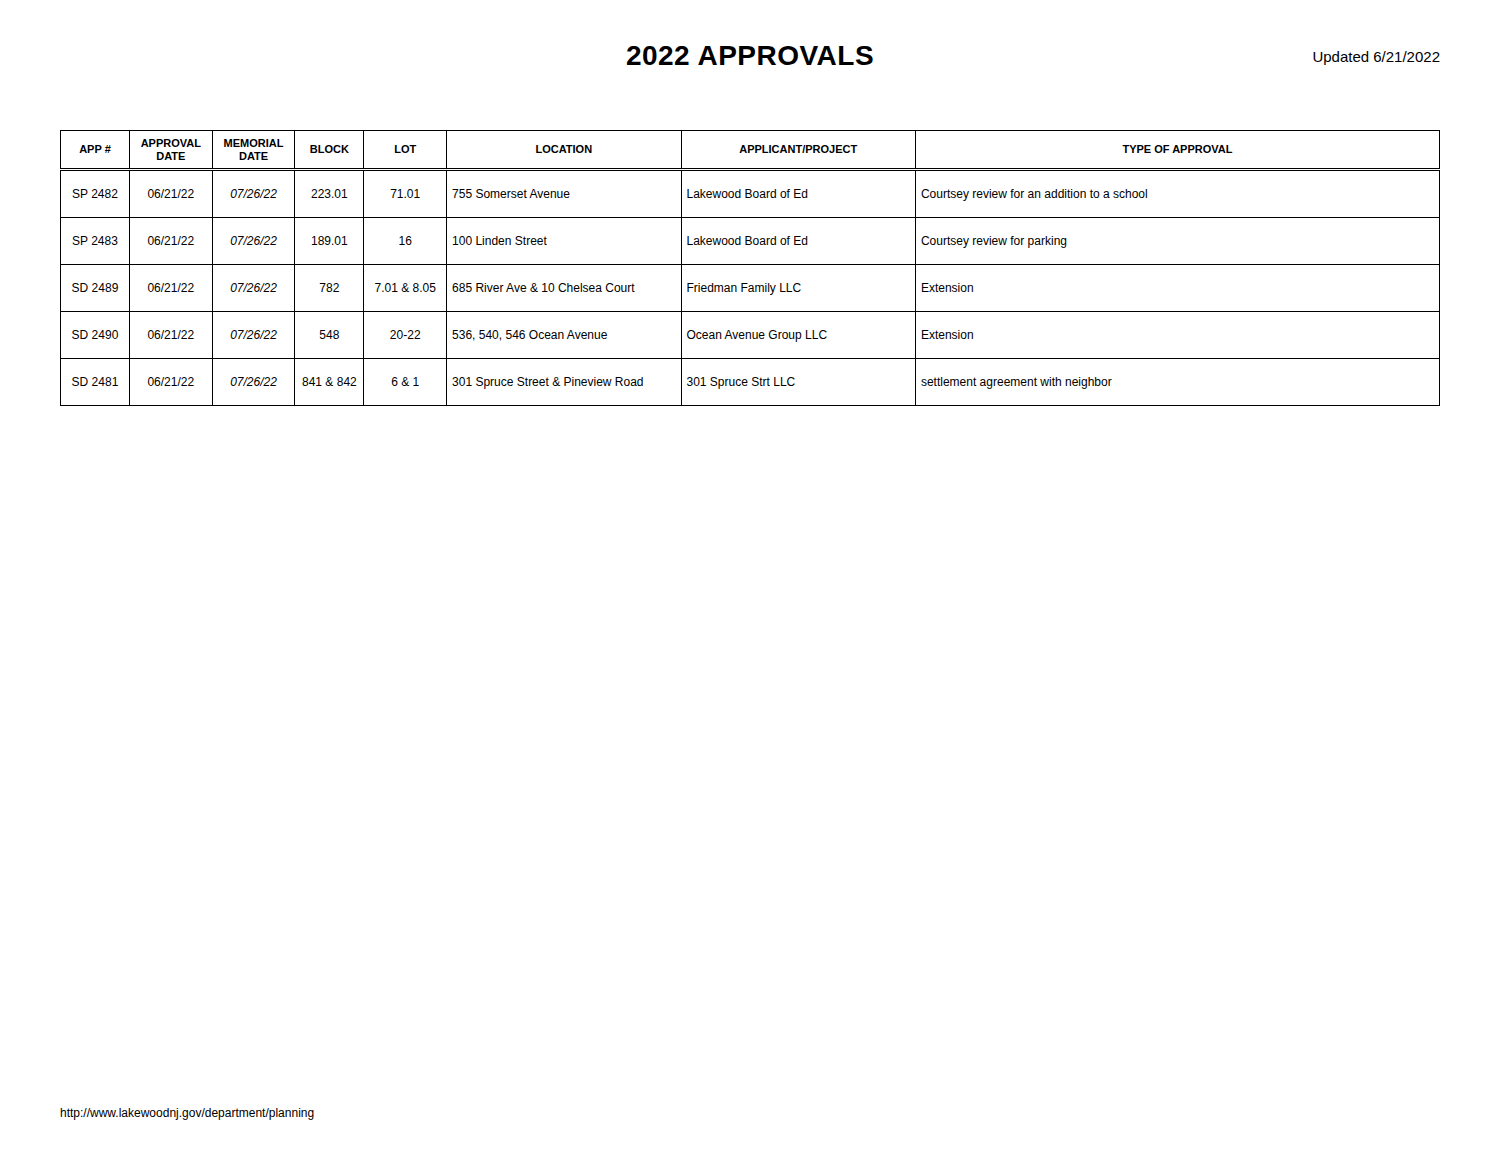Updated 6/21/2022
2022 APPROVALS
| APP # | APPROVAL DATE | MEMORIAL DATE | BLOCK | LOT | LOCATION | APPLICANT/PROJECT | TYPE OF APPROVAL |
| --- | --- | --- | --- | --- | --- | --- | --- |
| SP 2482 | 06/21/22 | 07/26/22 | 223.01 | 71.01 | 755 Somerset Avenue | Lakewood Board of Ed | Courtsey review for an addition to a school |
| SP 2483 | 06/21/22 | 07/26/22 | 189.01 | 16 | 100 Linden Street | Lakewood Board of Ed | Courtsey review for parking |
| SD 2489 | 06/21/22 | 07/26/22 | 782 | 7.01 & 8.05 | 685 River Ave & 10 Chelsea Court | Friedman Family LLC | Extension |
| SD 2490 | 06/21/22 | 07/26/22 | 548 | 20-22 | 536, 540, 546 Ocean Avenue | Ocean Avenue Group LLC | Extension |
| SD 2481 | 06/21/22 | 07/26/22 | 841 & 842 | 6 & 1 | 301 Spruce Street & Pineview Road | 301 Spruce Strt LLC | settlement agreement with neighbor |
http://www.lakewoodnj.gov/department/planning